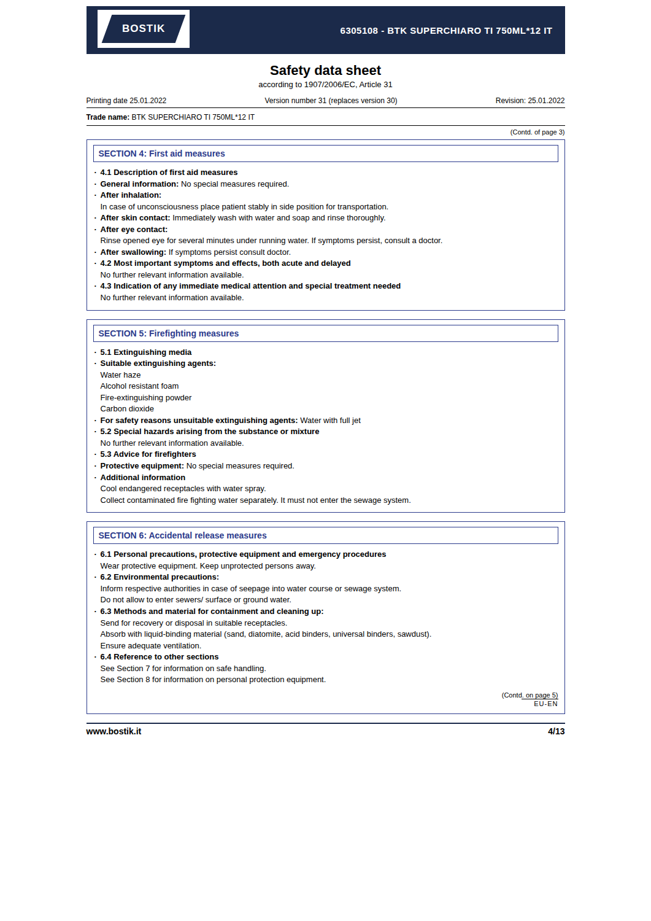BOSTIK
6305108 - BTK SUPERCHIARO TI 750ML*12 IT
Safety data sheet
according to 1907/2006/EC, Article 31
Printing date 25.01.2022
Version number 31 (replaces version 30)
Revision: 25.01.2022
Trade name: BTK SUPERCHIARO TI 750ML*12 IT
(Contd. of page 3)
SECTION 4: First aid measures
4.1 Description of first aid measures
General information: No special measures required.
After inhalation:
In case of unconsciousness place patient stably in side position for transportation.
After skin contact: Immediately wash with water and soap and rinse thoroughly.
After eye contact:
Rinse opened eye for several minutes under running water. If symptoms persist, consult a doctor.
After swallowing: If symptoms persist consult doctor.
4.2 Most important symptoms and effects, both acute and delayed
No further relevant information available.
4.3 Indication of any immediate medical attention and special treatment needed
No further relevant information available.
SECTION 5: Firefighting measures
5.1 Extinguishing media
Suitable extinguishing agents:
Water haze
Alcohol resistant foam
Fire-extinguishing powder
Carbon dioxide
For safety reasons unsuitable extinguishing agents: Water with full jet
5.2 Special hazards arising from the substance or mixture
No further relevant information available.
5.3 Advice for firefighters
Protective equipment: No special measures required.
Additional information
Cool endangered receptacles with water spray.
Collect contaminated fire fighting water separately. It must not enter the sewage system.
SECTION 6: Accidental release measures
6.1 Personal precautions, protective equipment and emergency procedures
Wear protective equipment. Keep unprotected persons away.
6.2 Environmental precautions:
Inform respective authorities in case of seepage into water course or sewage system.
Do not allow to enter sewers/ surface or ground water.
6.3 Methods and material for containment and cleaning up:
Send for recovery or disposal in suitable receptacles.
Absorb with liquid-binding material (sand, diatomite, acid binders, universal binders, sawdust).
Ensure adequate ventilation.
6.4 Reference to other sections
See Section 7 for information on safe handling.
See Section 8 for information on personal protection equipment.
(Contd. on page 5)
EU-EN
www.bostik.it
4/13